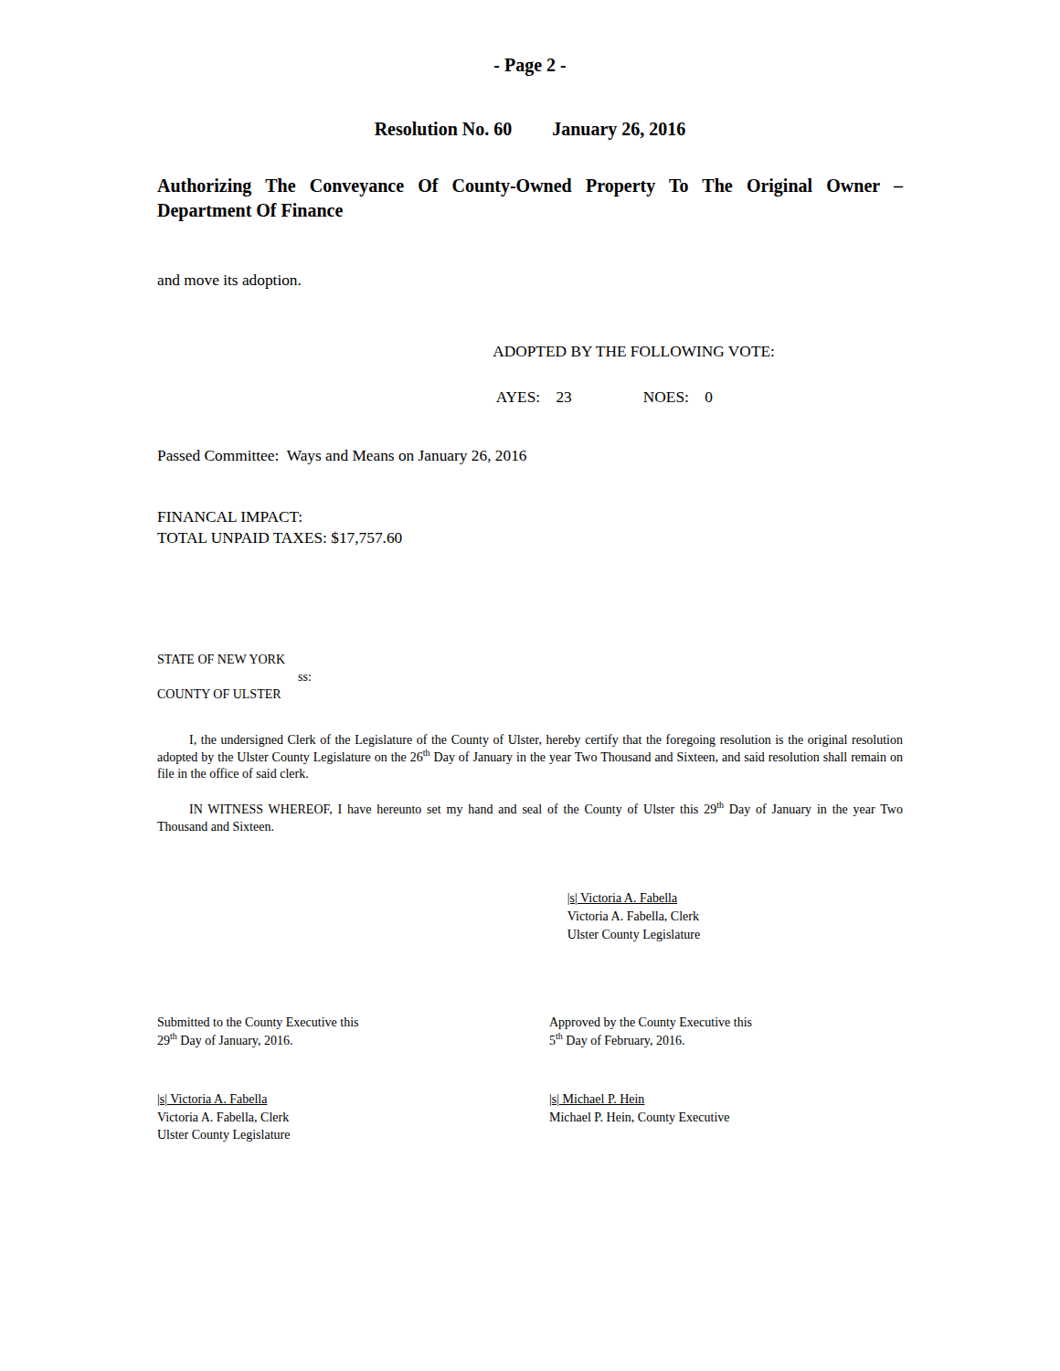- Page 2 -
Resolution No. 60 January 26, 2016
Authorizing The Conveyance Of County-Owned Property To The Original Owner – Department Of Finance
and move its adoption.
ADOPTED BY THE FOLLOWING VOTE:
AYES: 23NOES: 0
Passed Committee: Ways and Means on January 26, 2016
FINANCAL IMPACT:
TOTAL UNPAID TAXES: $17,757.60
STATE OF NEW YORK ss: COUNTY OF ULSTER
I, the undersigned Clerk of the Legislature of the County of Ulster, hereby certify that the foregoing resolution is the original resolution adopted by the Ulster County Legislature on the 26th Day of January in the year Two Thousand and Sixteen, and said resolution shall remain on file in the office of said clerk.
IN WITNESS WHEREOF, I have hereunto set my hand and seal of the County of Ulster this 29th Day of January in the year Two Thousand and Sixteen.
|s| Victoria A. Fabella
Victoria A. Fabella, Clerk
Ulster County Legislature
| Submitted to the County Executive this 29 th Day of January, 2016. | Approved by the County Executive this 5 th Day of February, 2016. |
| /s/ Victoria A. Fabella Victoria A. Fabella, Clerk Ulster County Legislature | /s/ Michael P. Hein Michael P. Hein, County Executive |